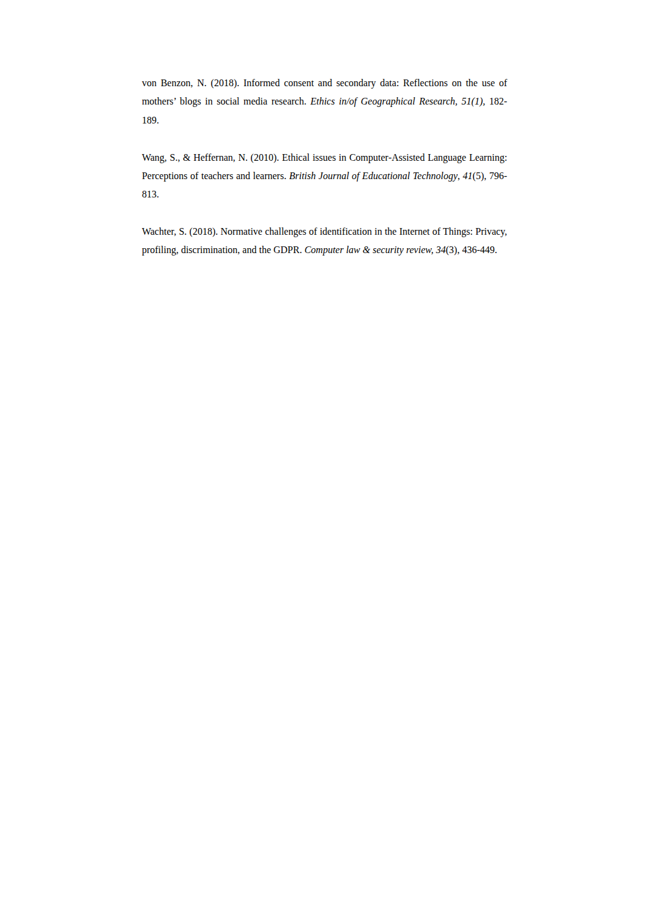von Benzon, N. (2018). Informed consent and secondary data: Reflections on the use of mothers’ blogs in social media research. Ethics in/of Geographical Research, 51(1), 182-189.
Wang, S., & Heffernan, N. (2010). Ethical issues in Computer‑Assisted Language Learning: Perceptions of teachers and learners. British Journal of Educational Technology, 41(5), 796-813.
Wachter, S. (2018). Normative challenges of identification in the Internet of Things: Privacy, profiling, discrimination, and the GDPR. Computer law & security review, 34(3), 436-449.